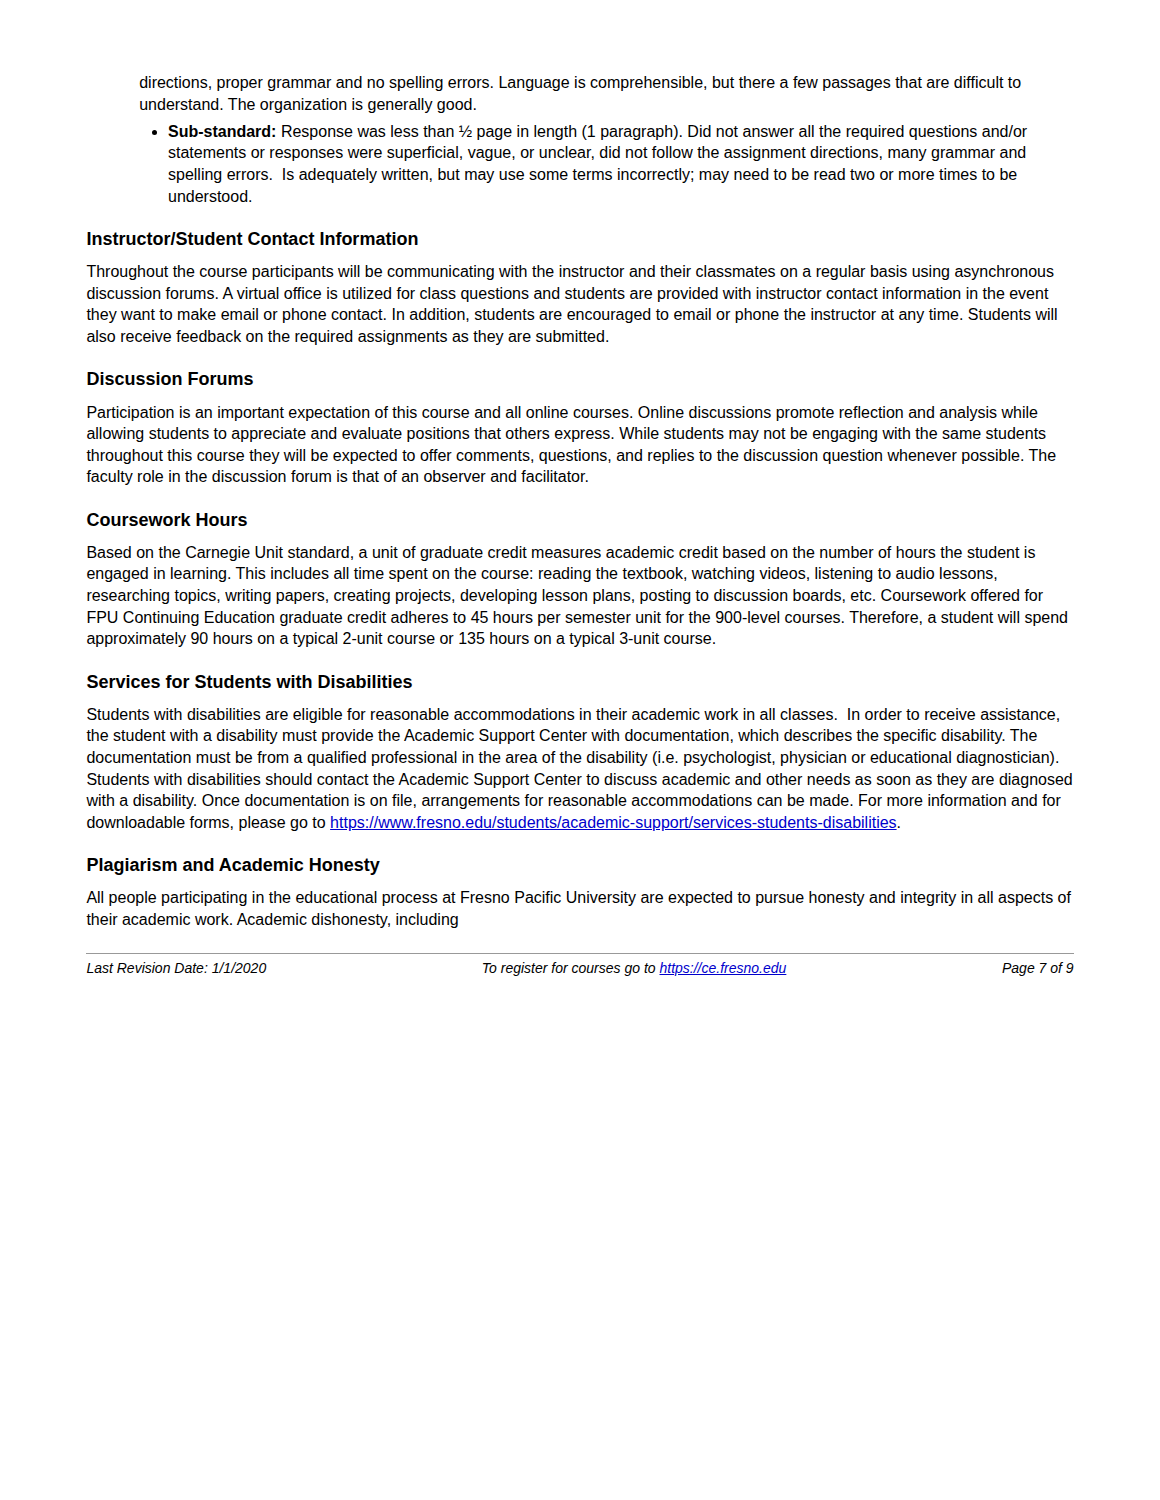directions, proper grammar and no spelling errors. Language is comprehensible, but there a few passages that are difficult to understand. The organization is generally good.
Sub-standard: Response was less than ½ page in length (1 paragraph). Did not answer all the required questions and/or statements or responses were superficial, vague, or unclear, did not follow the assignment directions, many grammar and spelling errors. Is adequately written, but may use some terms incorrectly; may need to be read two or more times to be understood.
Instructor/Student Contact Information
Throughout the course participants will be communicating with the instructor and their classmates on a regular basis using asynchronous discussion forums. A virtual office is utilized for class questions and students are provided with instructor contact information in the event they want to make email or phone contact. In addition, students are encouraged to email or phone the instructor at any time. Students will also receive feedback on the required assignments as they are submitted.
Discussion Forums
Participation is an important expectation of this course and all online courses. Online discussions promote reflection and analysis while allowing students to appreciate and evaluate positions that others express. While students may not be engaging with the same students throughout this course they will be expected to offer comments, questions, and replies to the discussion question whenever possible. The faculty role in the discussion forum is that of an observer and facilitator.
Coursework Hours
Based on the Carnegie Unit standard, a unit of graduate credit measures academic credit based on the number of hours the student is engaged in learning. This includes all time spent on the course: reading the textbook, watching videos, listening to audio lessons, researching topics, writing papers, creating projects, developing lesson plans, posting to discussion boards, etc. Coursework offered for FPU Continuing Education graduate credit adheres to 45 hours per semester unit for the 900-level courses. Therefore, a student will spend approximately 90 hours on a typical 2-unit course or 135 hours on a typical 3-unit course.
Services for Students with Disabilities
Students with disabilities are eligible for reasonable accommodations in their academic work in all classes. In order to receive assistance, the student with a disability must provide the Academic Support Center with documentation, which describes the specific disability. The documentation must be from a qualified professional in the area of the disability (i.e. psychologist, physician or educational diagnostician). Students with disabilities should contact the Academic Support Center to discuss academic and other needs as soon as they are diagnosed with a disability. Once documentation is on file, arrangements for reasonable accommodations can be made. For more information and for downloadable forms, please go to https://www.fresno.edu/students/academic-support/services-students-disabilities.
Plagiarism and Academic Honesty
All people participating in the educational process at Fresno Pacific University are expected to pursue honesty and integrity in all aspects of their academic work. Academic dishonesty, including
Last Revision Date: 1/1/2020 To register for courses go to https://ce.fresno.edu Page 7 of 9